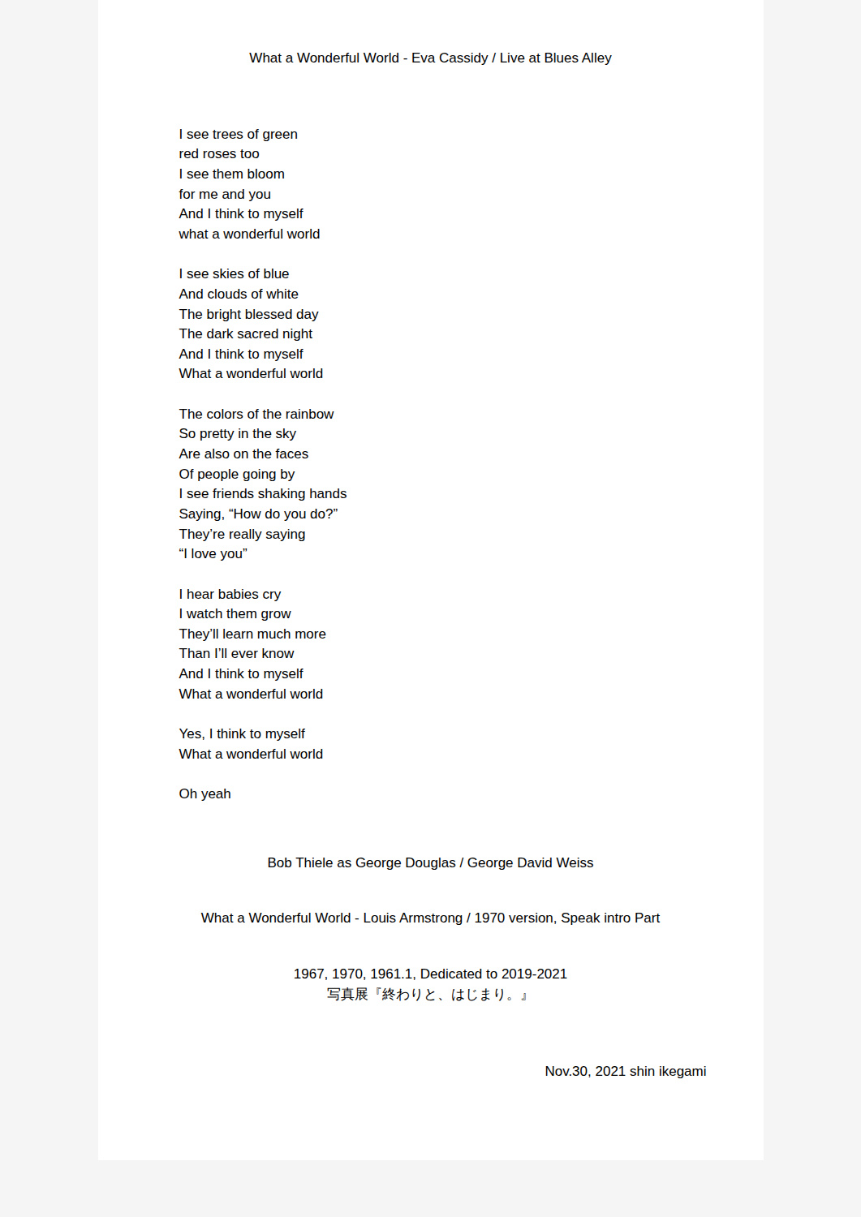What a Wonderful World - Eva Cassidy / Live at Blues Alley
I see trees of green
red roses too
I see them bloom
for me and you
And I think to myself
what a wonderful world
I see skies of blue
And clouds of white
The bright blessed day
The dark sacred night
And I think to myself
What a wonderful world
The colors of the rainbow
So pretty in the sky
Are also on the faces
Of people going by
I see friends shaking hands
Saying, “How do you do?”
They’re really saying
“I love you”
I hear babies cry
I watch them grow
They’ll learn much more
Than I’ll ever know
And I think to myself
What a wonderful world
Yes, I think to myself
What a wonderful world
Oh yeah
Bob Thiele as George Douglas / George David Weiss
What a Wonderful World - Louis Armstrong / 1970 version, Speak intro Part
1967, 1970, 1961.1, Dedicated to 2019-2021
写真展『終わりと、はじまり。』
Nov.30, 2021 shin ikegami